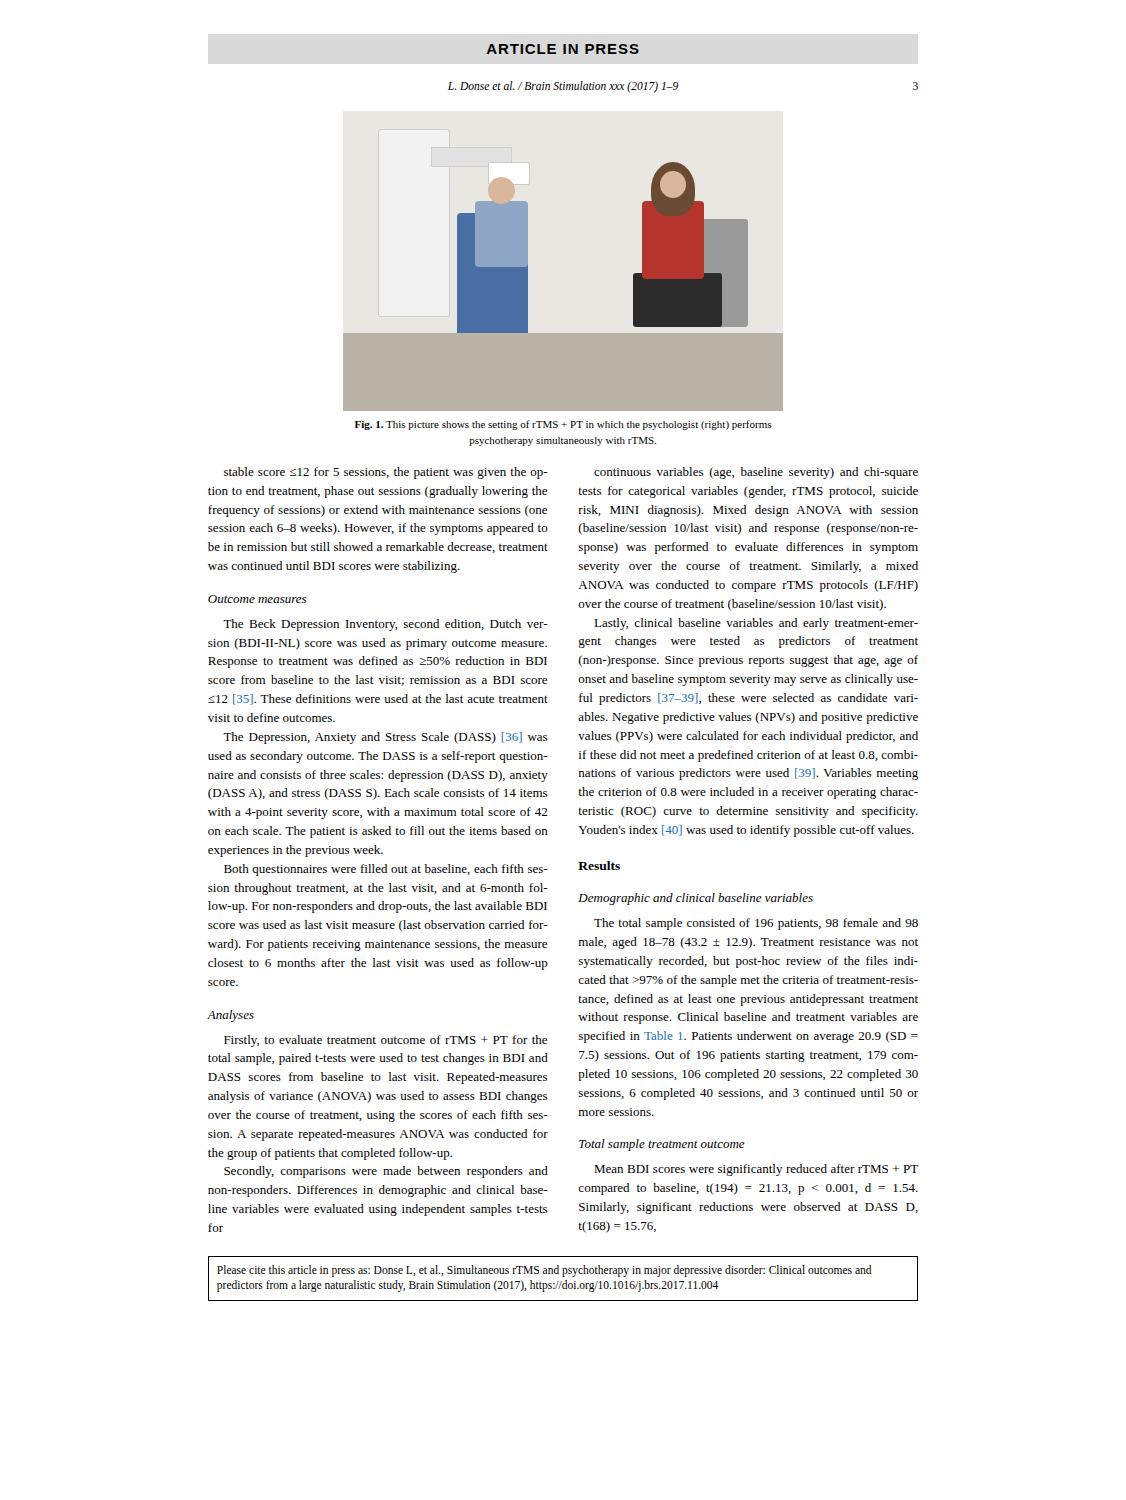ARTICLE IN PRESS
L. Donse et al. / Brain Stimulation xxx (2017) 1–9 3
Fig. 1. This picture shows the setting of rTMS + PT in which the psychologist (right) performs psychotherapy simultaneously with rTMS.
stable score ≤12 for 5 sessions, the patient was given the option to end treatment, phase out sessions (gradually lowering the frequency of sessions) or extend with maintenance sessions (one session each 6–8 weeks). However, if the symptoms appeared to be in remission but still showed a remarkable decrease, treatment was continued until BDI scores were stabilizing.
Outcome measures
The Beck Depression Inventory, second edition, Dutch version (BDI-II-NL) score was used as primary outcome measure. Response to treatment was defined as ≥50% reduction in BDI score from baseline to the last visit; remission as a BDI score ≤12 [35]. These definitions were used at the last acute treatment visit to define outcomes.
The Depression, Anxiety and Stress Scale (DASS) [36] was used as secondary outcome. The DASS is a self-report questionnaire and consists of three scales: depression (DASS D), anxiety (DASS A), and stress (DASS S). Each scale consists of 14 items with a 4-point severity score, with a maximum total score of 42 on each scale. The patient is asked to fill out the items based on experiences in the previous week.
Both questionnaires were filled out at baseline, each fifth session throughout treatment, at the last visit, and at 6-month follow-up. For non-responders and drop-outs, the last available BDI score was used as last visit measure (last observation carried forward). For patients receiving maintenance sessions, the measure closest to 6 months after the last visit was used as follow-up score.
Analyses
Firstly, to evaluate treatment outcome of rTMS + PT for the total sample, paired t-tests were used to test changes in BDI and DASS scores from baseline to last visit. Repeated-measures analysis of variance (ANOVA) was used to assess BDI changes over the course of treatment, using the scores of each fifth session. A separate repeated-measures ANOVA was conducted for the group of patients that completed follow-up.
Secondly, comparisons were made between responders and non-responders. Differences in demographic and clinical baseline variables were evaluated using independent samples t-tests for
continuous variables (age, baseline severity) and chi-square tests for categorical variables (gender, rTMS protocol, suicide risk, MINI diagnosis). Mixed design ANOVA with session (baseline/session 10/last visit) and response (response/non-response) was performed to evaluate differences in symptom severity over the course of treatment. Similarly, a mixed ANOVA was conducted to compare rTMS protocols (LF/HF) over the course of treatment (baseline/session 10/last visit).
Lastly, clinical baseline variables and early treatment-emergent changes were tested as predictors of treatment (non-)response. Since previous reports suggest that age, age of onset and baseline symptom severity may serve as clinically useful predictors [37–39], these were selected as candidate variables. Negative predictive values (NPVs) and positive predictive values (PPVs) were calculated for each individual predictor, and if these did not meet a predefined criterion of at least 0.8, combinations of various predictors were used [39]. Variables meeting the criterion of 0.8 were included in a receiver operating characteristic (ROC) curve to determine sensitivity and specificity. Youden's index [40] was used to identify possible cut-off values.
Results
Demographic and clinical baseline variables
The total sample consisted of 196 patients, 98 female and 98 male, aged 18–78 (43.2 ± 12.9). Treatment resistance was not systematically recorded, but post-hoc review of the files indicated that >97% of the sample met the criteria of treatment-resistance, defined as at least one previous antidepressant treatment without response. Clinical baseline and treatment variables are specified in Table 1. Patients underwent on average 20.9 (SD = 7.5) sessions. Out of 196 patients starting treatment, 179 completed 10 sessions, 106 completed 20 sessions, 22 completed 30 sessions, 6 completed 40 sessions, and 3 continued until 50 or more sessions.
Total sample treatment outcome
Mean BDI scores were significantly reduced after rTMS + PT compared to baseline, t(194) = 21.13, p < 0.001, d = 1.54. Similarly, significant reductions were observed at DASS D, t(168) = 15.76,
Please cite this article in press as: Donse L, et al., Simultaneous rTMS and psychotherapy in major depressive disorder: Clinical outcomes and predictors from a large naturalistic study, Brain Stimulation (2017), https://doi.org/10.1016/j.brs.2017.11.004